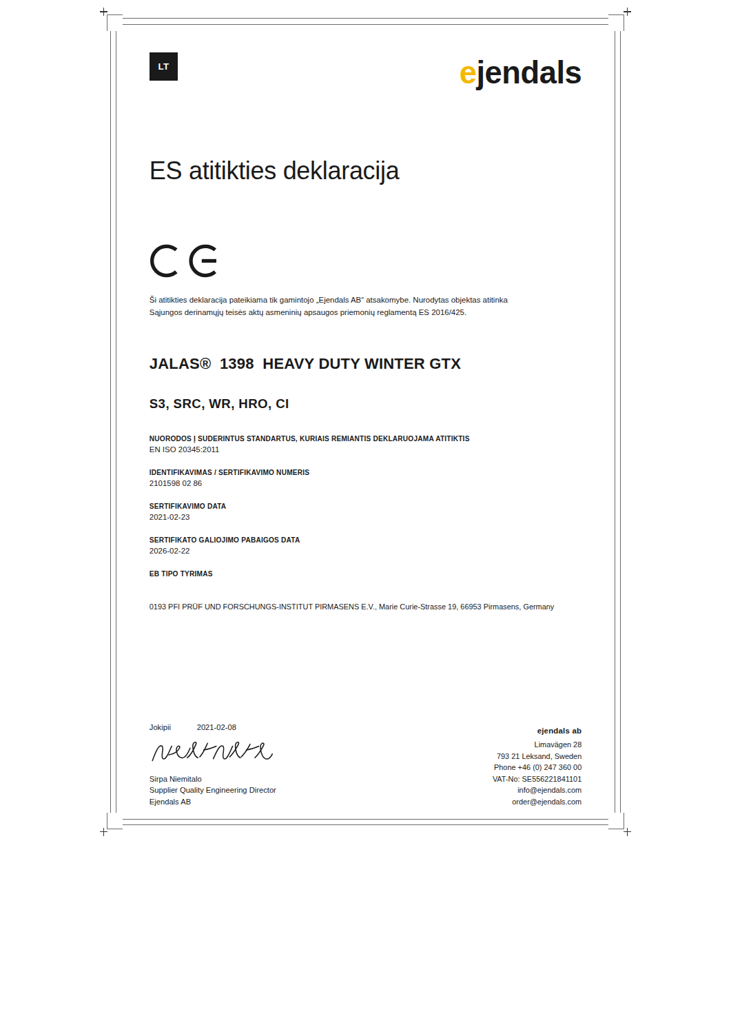LT
ejendals
ES atitikties deklaracija
Ši atitikties deklaracija pateikiama tik gamintojo „Ejendals AB“ atsakomybe. Nurodytas objektas atitinka Sąjungos derinamųjų teisės aktų asmeninių apsaugos priemonių reglamentą ES 2016/425.
JALAS® 1398 HEAVY DUTY WINTER GTX
S3, SRC, WR, HRO, CI
NUORODOS Į SUDERINTUS STANDARTUS, KURIAIS REMIANTIS DEKLARUOJAMA ATITIKTIS
EN ISO 20345:2011
IDENTIFIKAVIMAS / SERTIFIKAVIMO NUMERIS
2101598 02 86
SERTIFIKAVIMO DATA
2021-02-23
SERTIFIKATO GALIOJIMO PABAIGOS DATA
2026-02-22
EB TIPO TYRIMAS
0193 PFI PRÜF UND FORSCHUNGS-INSTITUT PIRMASENS E.V., Marie Curie-Strasse 19, 66953 Pirmasens, Germany
Jokipii 2021-02-08
Sirpa Niemitalo
Supplier Quality Engineering Director
Ejendals AB
ejendals ab
Limavägen 28
793 21 Leksand, Sweden
Phone +46 (0) 247 360 00
VAT-No: SE556221841101
info@ejendals.com
order@ejendals.com